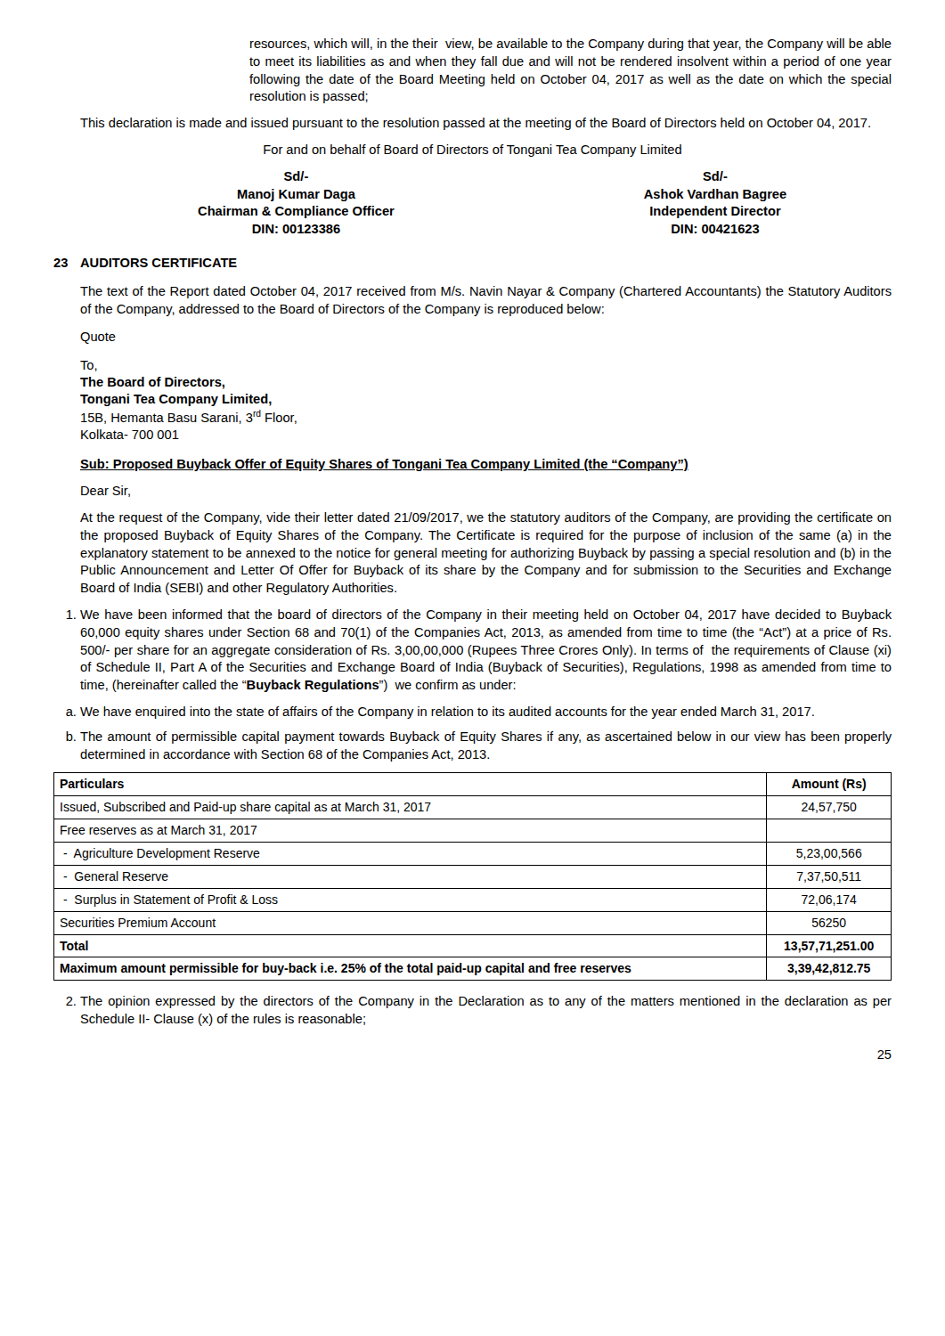resources, which will, in the their view, be available to the Company during that year, the Company will be able to meet its liabilities as and when they fall due and will not be rendered insolvent within a period of one year following the date of the Board Meeting held on October 04, 2017 as well as the date on which the special resolution is passed;
This declaration is made and issued pursuant to the resolution passed at the meeting of the Board of Directors held on October 04, 2017.
For and on behalf of Board of Directors of Tongani Tea Company Limited
| Sd/- | Sd/- |
| Manoj Kumar Daga | Ashok Vardhan Bagree |
| Chairman & Compliance Officer | Independent Director |
| DIN: 00123386 | DIN: 00421623 |
23 AUDITORS CERTIFICATE
The text of the Report dated October 04, 2017 received from M/s. Navin Nayar & Company (Chartered Accountants) the Statutory Auditors of the Company, addressed to the Board of Directors of the Company is reproduced below:
Quote
To,
The Board of Directors,
Tongani Tea Company Limited,
15B, Hemanta Basu Sarani, 3rd Floor,
Kolkata- 700 001
Sub: Proposed Buyback Offer of Equity Shares of Tongani Tea Company Limited (the “Company”)
Dear Sir,
At the request of the Company, vide their letter dated 21/09/2017, we the statutory auditors of the Company, are providing the certificate on the proposed Buyback of Equity Shares of the Company. The Certificate is required for the purpose of inclusion of the same (a) in the explanatory statement to be annexed to the notice for general meeting for authorizing Buyback by passing a special resolution and (b) in the Public Announcement and Letter Of Offer for Buyback of its share by the Company and for submission to the Securities and Exchange Board of India (SEBI) and other Regulatory Authorities.
We have been informed that the board of directors of the Company in their meeting held on October 04, 2017 have decided to Buyback 60,000 equity shares under Section 68 and 70(1) of the Companies Act, 2013, as amended from time to time (the “Act”) at a price of Rs. 500/- per share for an aggregate consideration of Rs. 3,00,00,000 (Rupees Three Crores Only). In terms of the requirements of Clause (xi) of Schedule II, Part A of the Securities and Exchange Board of India (Buyback of Securities), Regulations, 1998 as amended from time to time, (hereinafter called the “Buyback Regulations”) we confirm as under:
We have enquired into the state of affairs of the Company in relation to its audited accounts for the year ended March 31, 2017.
The amount of permissible capital payment towards Buyback of Equity Shares if any, as ascertained below in our view has been properly determined in accordance with Section 68 of the Companies Act, 2013.
| Particulars | Amount (Rs) |
| --- | --- |
| Issued, Subscribed and Paid-up share capital as at March 31, 2017 | 24,57,750 |
| Free reserves as at March 31, 2017 | |
| - Agriculture Development Reserve | 5,23,00,566 |
| - General Reserve | 7,37,50,511 |
| - Surplus in Statement of Profit & Loss | 72,06,174 |
| Securities Premium Account | 56250 |
| Total | 13,57,71,251.00 |
| Maximum amount permissible for buy-back i.e. 25% of the total paid-up capital and free reserves | 3,39,42,812.75 |
The opinion expressed by the directors of the Company in the Declaration as to any of the matters mentioned in the declaration as per Schedule II- Clause (x) of the rules is reasonable;
25